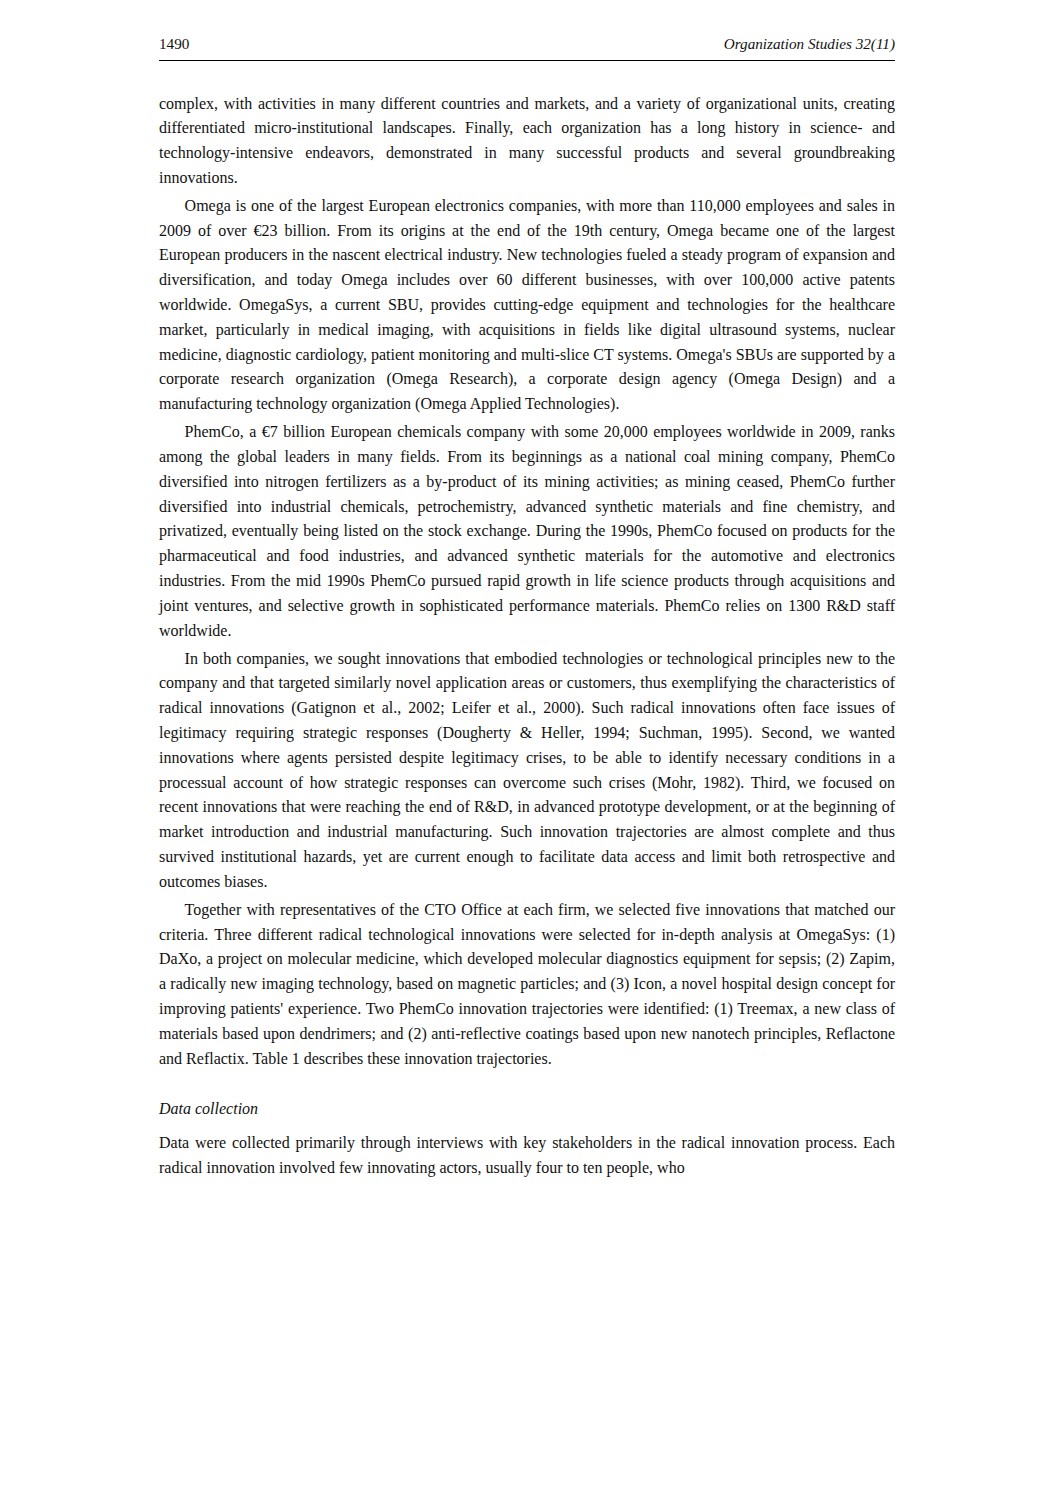1490 Organization Studies 32(11)
complex, with activities in many different countries and markets, and a variety of organizational units, creating differentiated micro-institutional landscapes. Finally, each organization has a long history in science- and technology-intensive endeavors, demonstrated in many successful products and several groundbreaking innovations.
Omega is one of the largest European electronics companies, with more than 110,000 employees and sales in 2009 of over €23 billion. From its origins at the end of the 19th century, Omega became one of the largest European producers in the nascent electrical industry. New technologies fueled a steady program of expansion and diversification, and today Omega includes over 60 different businesses, with over 100,000 active patents worldwide. OmegaSys, a current SBU, provides cutting-edge equipment and technologies for the healthcare market, particularly in medical imaging, with acquisitions in fields like digital ultrasound systems, nuclear medicine, diagnostic cardiology, patient monitoring and multi-slice CT systems. Omega's SBUs are supported by a corporate research organization (Omega Research), a corporate design agency (Omega Design) and a manufacturing technology organization (Omega Applied Technologies).
PhemCo, a €7 billion European chemicals company with some 20,000 employees worldwide in 2009, ranks among the global leaders in many fields. From its beginnings as a national coal mining company, PhemCo diversified into nitrogen fertilizers as a by-product of its mining activities; as mining ceased, PhemCo further diversified into industrial chemicals, petrochemistry, advanced synthetic materials and fine chemistry, and privatized, eventually being listed on the stock exchange. During the 1990s, PhemCo focused on products for the pharmaceutical and food industries, and advanced synthetic materials for the automotive and electronics industries. From the mid 1990s PhemCo pursued rapid growth in life science products through acquisitions and joint ventures, and selective growth in sophisticated performance materials. PhemCo relies on 1300 R&D staff worldwide.
In both companies, we sought innovations that embodied technologies or technological principles new to the company and that targeted similarly novel application areas or customers, thus exemplifying the characteristics of radical innovations (Gatignon et al., 2002; Leifer et al., 2000). Such radical innovations often face issues of legitimacy requiring strategic responses (Dougherty & Heller, 1994; Suchman, 1995). Second, we wanted innovations where agents persisted despite legitimacy crises, to be able to identify necessary conditions in a processual account of how strategic responses can overcome such crises (Mohr, 1982). Third, we focused on recent innovations that were reaching the end of R&D, in advanced prototype development, or at the beginning of market introduction and industrial manufacturing. Such innovation trajectories are almost complete and thus survived institutional hazards, yet are current enough to facilitate data access and limit both retrospective and outcomes biases.
Together with representatives of the CTO Office at each firm, we selected five innovations that matched our criteria. Three different radical technological innovations were selected for in-depth analysis at OmegaSys: (1) DaXo, a project on molecular medicine, which developed molecular diagnostics equipment for sepsis; (2) Zapim, a radically new imaging technology, based on magnetic particles; and (3) Icon, a novel hospital design concept for improving patients' experience. Two PhemCo innovation trajectories were identified: (1) Treemax, a new class of materials based upon dendrimers; and (2) anti-reflective coatings based upon new nanotech principles, Reflactone and Reflactix. Table 1 describes these innovation trajectories.
Data collection
Data were collected primarily through interviews with key stakeholders in the radical innovation process. Each radical innovation involved few innovating actors, usually four to ten people, who